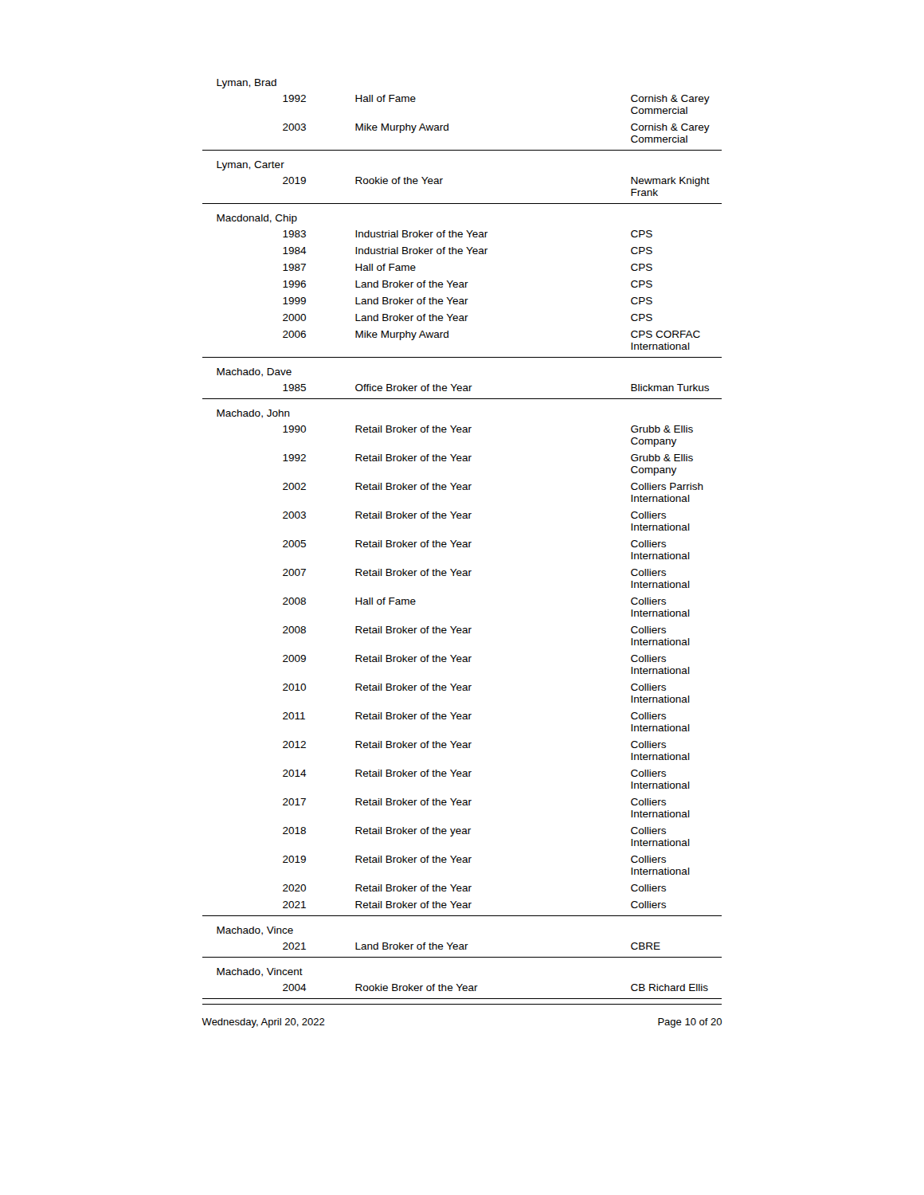| Lyman, Brad |
| 1992 | Hall of Fame | Cornish & Carey Commercial |
| 2003 | Mike Murphy Award | Cornish & Carey Commercial |
| Lyman, Carter |
| 2019 | Rookie of the Year | Newmark Knight Frank |
| Macdonald, Chip |
| 1983 | Industrial Broker of the Year | CPS |
| 1984 | Industrial Broker of the Year | CPS |
| 1987 | Hall of Fame | CPS |
| 1996 | Land Broker of the Year | CPS |
| 1999 | Land Broker of the Year | CPS |
| 2000 | Land Broker of the Year | CPS |
| 2006 | Mike Murphy Award | CPS CORFAC International |
| Machado, Dave |
| 1985 | Office Broker of the Year | Blickman Turkus |
| Machado, John |
| 1990 | Retail Broker of the Year | Grubb & Ellis Company |
| 1992 | Retail Broker of the Year | Grubb & Ellis Company |
| 2002 | Retail Broker of the Year | Colliers Parrish International |
| 2003 | Retail Broker of the Year | Colliers International |
| 2005 | Retail Broker of the Year | Colliers International |
| 2007 | Retail Broker of the Year | Colliers International |
| 2008 | Hall of Fame | Colliers International |
| 2008 | Retail Broker of the Year | Colliers International |
| 2009 | Retail Broker of the Year | Colliers International |
| 2010 | Retail Broker of the Year | Colliers International |
| 2011 | Retail Broker of the Year | Colliers International |
| 2012 | Retail Broker of the Year | Colliers International |
| 2014 | Retail Broker of the Year | Colliers International |
| 2017 | Retail Broker of the Year | Colliers International |
| 2018 | Retail Broker of the year | Colliers International |
| 2019 | Retail Broker of the Year | Colliers International |
| 2020 | Retail Broker of the Year | Colliers |
| 2021 | Retail Broker of the Year | Colliers |
| Machado, Vince |
| 2021 | Land Broker of the Year | CBRE |
| Machado, Vincent |
| 2004 | Rookie Broker of the Year | CB Richard Ellis |
Wednesday, April 20, 2022 Page 10 of 20